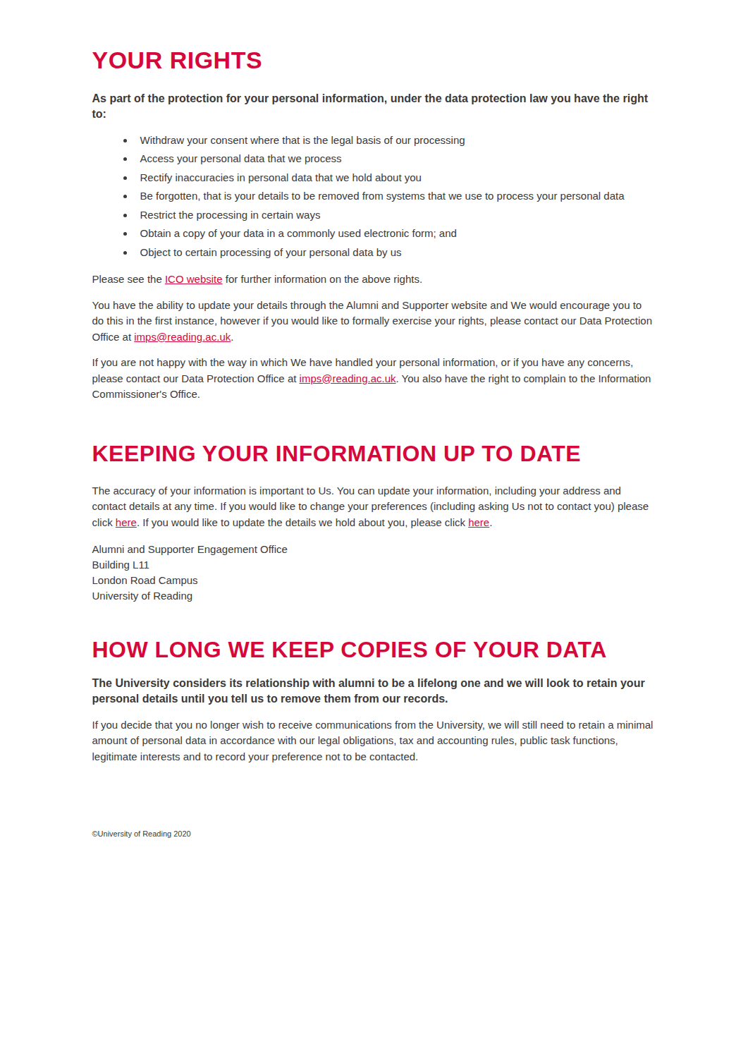YOUR RIGHTS
As part of the protection for your personal information, under the data protection law you have the right to:
Withdraw your consent where that is the legal basis of our processing
Access your personal data that we process
Rectify inaccuracies in personal data that we hold about you
Be forgotten, that is your details to be removed from systems that we use to process your personal data
Restrict the processing in certain ways
Obtain a copy of your data in a commonly used electronic form; and
Object to certain processing of your personal data by us
Please see the ICO website for further information on the above rights.
You have the ability to update your details through the Alumni and Supporter website and We would encourage you to do this in the first instance, however if you would like to formally exercise your rights, please contact our Data Protection Office at imps@reading.ac.uk.
If you are not happy with the way in which We have handled your personal information, or if you have any concerns, please contact our Data Protection Office at imps@reading.ac.uk. You also have the right to complain to the Information Commissioner's Office.
KEEPING YOUR INFORMATION UP TO DATE
The accuracy of your information is important to Us. You can update your information, including your address and contact details at any time. If you would like to change your preferences (including asking Us not to contact you) please click here. If you would like to update the details we hold about you, please click here.
Alumni and Supporter Engagement Office
Building L11
London Road Campus
University of Reading
HOW LONG WE KEEP COPIES OF YOUR DATA
The University considers its relationship with alumni to be a lifelong one and we will look to retain your personal details until you tell us to remove them from our records.
If you decide that you no longer wish to receive communications from the University, we will still need to retain a minimal amount of personal data in accordance with our legal obligations, tax and accounting rules, public task functions, legitimate interests and to record your preference not to be contacted.
©University of Reading 2020